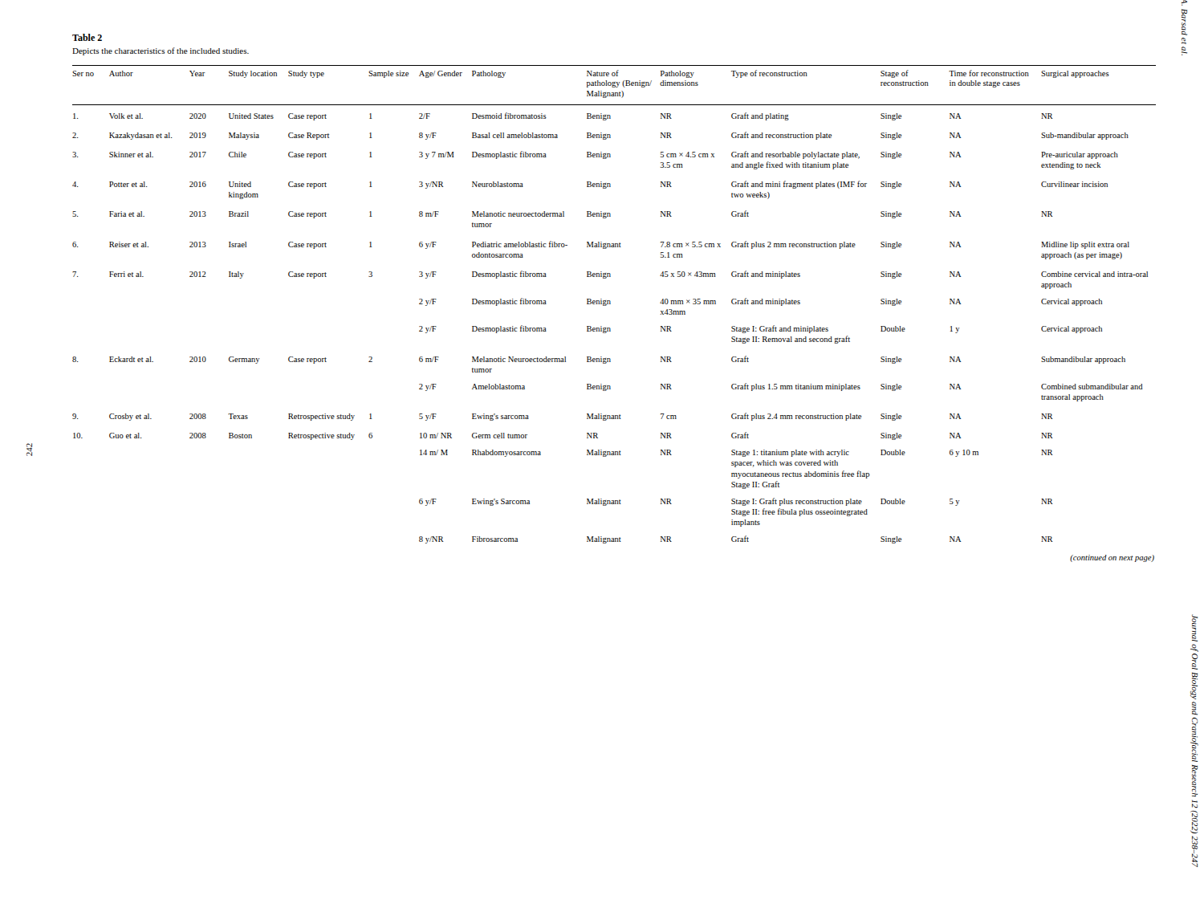A. Barsad et al.
Journal of Oral Biology and Craniofacial Research 12 (2022) 238–247
242
Table 2
Depicts the characteristics of the included studies.
| Ser no | Author | Year | Study location | Study type | Sample size | Age/ Gender | Pathology | Nature of pathology (Benign/ Malignant) | Pathology dimensions | Type of reconstruction | Stage of reconstruction | Time for reconstruction in double stage cases | Surgical approaches |
| --- | --- | --- | --- | --- | --- | --- | --- | --- | --- | --- | --- | --- | --- |
| 1. | Volk et al. | 2020 | United States | Case report | 1 | 2/F | Desmoid fibromatosis | Benign | NR | Graft and plating | Single | NA | NR |
| 2. | Kazakydasan et al. | 2019 | Malaysia | Case Report | 1 | 8 y/F | Basal cell ameloblastoma | Benign | NR | Graft and reconstruction plate | Single | NA | Sub-mandibular approach |
| 3. | Skinner et al. | 2017 | Chile | Case report | 1 | 3 y 7 m/M | Desmoplastic fibroma | Benign | 5 cm × 4.5 cm x 3.5 cm | Graft and resorbable polylactate plate, and angle fixed with titanium plate | Single | NA | Pre-auricular approach extending to neck |
| 4. | Potter et al. | 2016 | United kingdom | Case report | 1 | 3 y/NR | Neuroblastoma | Benign | NR | Graft and mini fragment plates (IMF for two weeks) | Single | NA | Curvilinear incision |
| 5. | Faria et al. | 2013 | Brazil | Case report | 1 | 8 m/F | Melanotic neuroectodermal tumor | Benign | NR | Graft | Single | NA | NR |
| 6. | Reiser et al. | 2013 | Israel | Case report | 1 | 6 y/F | Pediatric ameloblastic fibro-odontosarcoma | Malignant | 7.8 cm × 5.5 cm x 5.1 cm | Graft plus 2 mm reconstruction plate | Single | NA | Midline lip split extra oral approach (as per image) |
| 7. | Ferri et al. | 2012 | Italy | Case report | 3 | 3 y/F | Desmoplastic fibroma | Benign | 45 x 50 × 43mm | Graft and miniplates | Single | NA | Combine cervical and intra-oral approach |
| | | | | | | 2 y/F | Desmoplastic fibroma | Benign | 40 mm × 35 mm x43mm | Graft and miniplates | Single | NA | Cervical approach |
| | | | | | | 2 y/F | Desmoplastic fibroma | Benign | NR | Stage I: Graft and miniplates Stage II: Removal and second graft | Double | 1 y | Cervical approach |
| 8. | Eckardt et al. | 2010 | Germany | Case report | 2 | 6 m/F | Melanotic Neuroectodermal tumor | Benign | NR | Graft | Single | NA | Submandibular approach |
| | | | | | | 2 y/F | Ameloblastoma | Benign | NR | Graft plus 1.5 mm titanium miniplates | Single | NA | Combined submandibular and transoral approach |
| 9. | Crosby et al. | 2008 | Texas | Retrospective study | 1 | 5 y/F | Ewing's sarcoma | Malignant | 7 cm | Graft plus 2.4 mm reconstruction plate | Single | NA | NR |
| 10. | Guo et al. | 2008 | Boston | Retrospective study | 6 | 10 m/ NR | Germ cell tumor | NR | NR | Graft | Single | NA | NR |
| | | | | | | 14 m/ M | Rhabdomyosarcoma | Malignant | NR | Stage 1: titanium plate with acrylic spacer, which was covered with myocutaneous rectus abdominis free flap Stage II: Graft | Double | 6 y 10 m | NR |
| | | | | | | 6 y/F | Ewing's Sarcoma | Malignant | NR | Stage I: Graft plus reconstruction plate Stage II: free fibula plus osseointegrated implants | Double | 5 y | NR |
| | | | | | | 8 y/NR | Fibrosarcoma | Malignant | NR | Graft | Single | NA | NR |
| (continued on next page) |